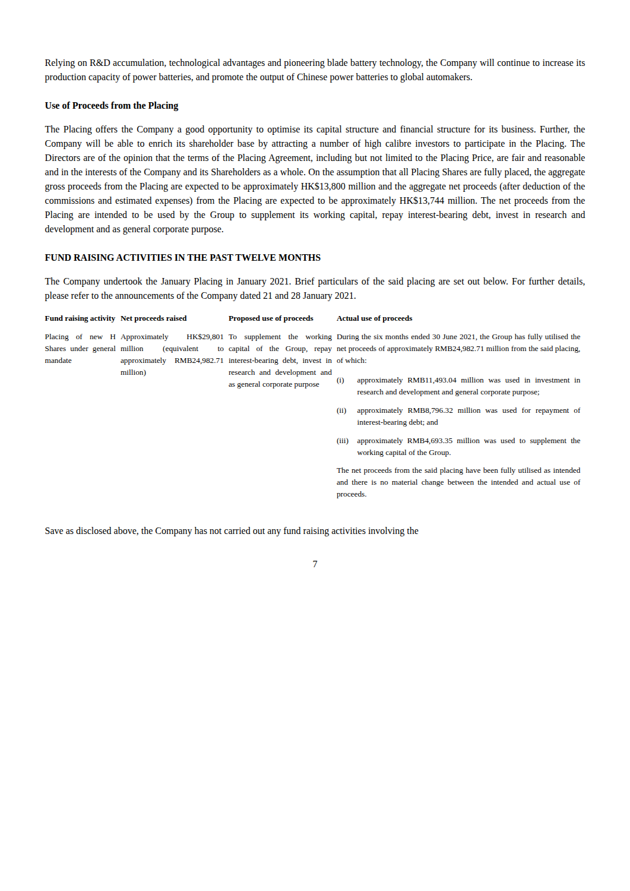Relying on R&D accumulation, technological advantages and pioneering blade battery technology, the Company will continue to increase its production capacity of power batteries, and promote the output of Chinese power batteries to global automakers.
Use of Proceeds from the Placing
The Placing offers the Company a good opportunity to optimise its capital structure and financial structure for its business. Further, the Company will be able to enrich its shareholder base by attracting a number of high calibre investors to participate in the Placing. The Directors are of the opinion that the terms of the Placing Agreement, including but not limited to the Placing Price, are fair and reasonable and in the interests of the Company and its Shareholders as a whole. On the assumption that all Placing Shares are fully placed, the aggregate gross proceeds from the Placing are expected to be approximately HK$13,800 million and the aggregate net proceeds (after deduction of the commissions and estimated expenses) from the Placing are expected to be approximately HK$13,744 million. The net proceeds from the Placing are intended to be used by the Group to supplement its working capital, repay interest-bearing debt, invest in research and development and as general corporate purpose.
FUND RAISING ACTIVITIES IN THE PAST TWELVE MONTHS
The Company undertook the January Placing in January 2021. Brief particulars of the said placing are set out below. For further details, please refer to the announcements of the Company dated 21 and 28 January 2021.
| Fund raising activity | Net proceeds raised | Proposed use of proceeds | Actual use of proceeds |
| --- | --- | --- | --- |
| Placing of new H Shares under general mandate | Approximately HK$29,801 million (equivalent to approximately RMB24,982.71 million) | To supplement the working capital of the Group, repay interest-bearing debt, invest in research and development and as general corporate purpose | During the six months ended 30 June 2021, the Group has fully utilised the net proceeds of approximately RMB24,982.71 million from the said placing, of which: (i) approximately RMB11,493.04 million was used in investment in research and development and general corporate purpose; (ii) approximately RMB8,796.32 million was used for repayment of interest-bearing debt; and (iii) approximately RMB4,693.35 million was used to supplement the working capital of the Group. The net proceeds from the said placing have been fully utilised as intended and there is no material change between the intended and actual use of proceeds. |
Save as disclosed above, the Company has not carried out any fund raising activities involving the
7